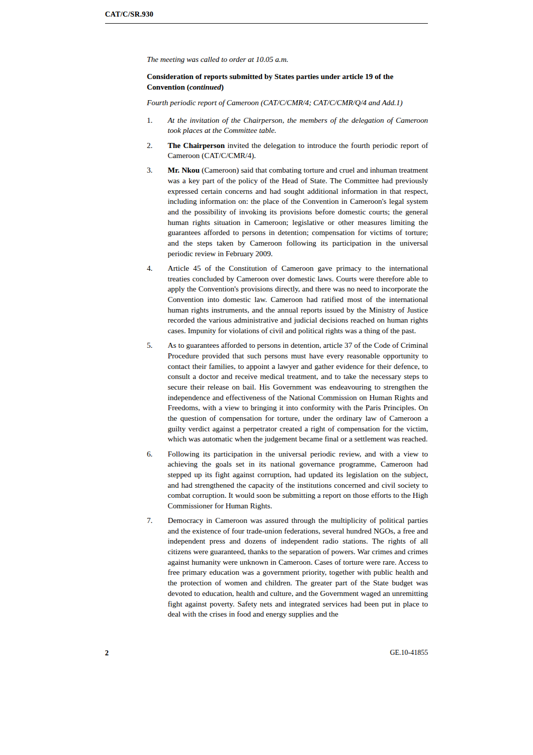CAT/C/SR.930
The meeting was called to order at 10.05 a.m.
Consideration of reports submitted by States parties under article 19 of the Convention (continued)
Fourth periodic report of Cameroon (CAT/C/CMR/4; CAT/C/CMR/Q/4 and Add.1)
1. At the invitation of the Chairperson, the members of the delegation of Cameroon took places at the Committee table.
2. The Chairperson invited the delegation to introduce the fourth periodic report of Cameroon (CAT/C/CMR/4).
3. Mr. Nkou (Cameroon) said that combating torture and cruel and inhuman treatment was a key part of the policy of the Head of State. The Committee had previously expressed certain concerns and had sought additional information in that respect, including information on: the place of the Convention in Cameroon's legal system and the possibility of invoking its provisions before domestic courts; the general human rights situation in Cameroon; legislative or other measures limiting the guarantees afforded to persons in detention; compensation for victims of torture; and the steps taken by Cameroon following its participation in the universal periodic review in February 2009.
4. Article 45 of the Constitution of Cameroon gave primacy to the international treaties concluded by Cameroon over domestic laws. Courts were therefore able to apply the Convention's provisions directly, and there was no need to incorporate the Convention into domestic law. Cameroon had ratified most of the international human rights instruments, and the annual reports issued by the Ministry of Justice recorded the various administrative and judicial decisions reached on human rights cases. Impunity for violations of civil and political rights was a thing of the past.
5. As to guarantees afforded to persons in detention, article 37 of the Code of Criminal Procedure provided that such persons must have every reasonable opportunity to contact their families, to appoint a lawyer and gather evidence for their defence, to consult a doctor and receive medical treatment, and to take the necessary steps to secure their release on bail. His Government was endeavouring to strengthen the independence and effectiveness of the National Commission on Human Rights and Freedoms, with a view to bringing it into conformity with the Paris Principles. On the question of compensation for torture, under the ordinary law of Cameroon a guilty verdict against a perpetrator created a right of compensation for the victim, which was automatic when the judgement became final or a settlement was reached.
6. Following its participation in the universal periodic review, and with a view to achieving the goals set in its national governance programme, Cameroon had stepped up its fight against corruption, had updated its legislation on the subject, and had strengthened the capacity of the institutions concerned and civil society to combat corruption. It would soon be submitting a report on those efforts to the High Commissioner for Human Rights.
7. Democracy in Cameroon was assured through the multiplicity of political parties and the existence of four trade-union federations, several hundred NGOs, a free and independent press and dozens of independent radio stations. The rights of all citizens were guaranteed, thanks to the separation of powers. War crimes and crimes against humanity were unknown in Cameroon. Cases of torture were rare. Access to free primary education was a government priority, together with public health and the protection of women and children. The greater part of the State budget was devoted to education, health and culture, and the Government waged an unremitting fight against poverty. Safety nets and integrated services had been put in place to deal with the crises in food and energy supplies and the
2 GE.10-41855